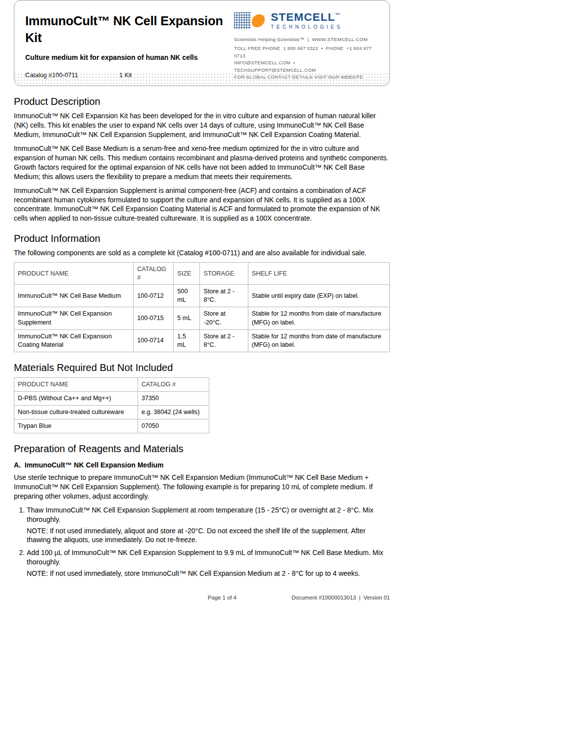ImmunoCult™ NK Cell Expansion Kit
Culture medium kit for expansion of human NK cells
Catalog #100-07111 Kit
STEMCELL™
TECHNOLOGIES
Scientists Helping Scientists™|WWW.STEMCELL.COM
TOLL FREE PHONE 1 800 667 0322 • PHONE +1 604 877 0713
INFO@STEMCELL.COM • TECHSUPPORT@STEMCELL.COM
FOR GLOBAL CONTACT DETAILS VISIT OUR WEBSITE
Product Description
ImmunoCult™ NK Cell Expansion Kit has been developed for the in vitro culture and expansion of human natural killer (NK) cells. This kit enables the user to expand NK cells over 14 days of culture, using ImmunoCult™ NK Cell Base Medium, ImmunoCult™ NK Cell Expansion Supplement, and ImmunoCult™ NK Cell Expansion Coating Material.
ImmunoCult™ NK Cell Base Medium is a serum-free and xeno-free medium optimized for the in vitro culture and expansion of human NK cells. This medium contains recombinant and plasma-derived proteins and synthetic components. Growth factors required for the optimal expansion of NK cells have not been added to ImmunoCult™ NK Cell Base Medium; this allows users the flexibility to prepare a medium that meets their requirements.
ImmunoCult™ NK Cell Expansion Supplement is animal component-free (ACF) and contains a combination of ACF recombinant human cytokines formulated to support the culture and expansion of NK cells. It is supplied as a 100X concentrate. ImmunoCult™ NK Cell Expansion Coating Material is ACF and formulated to promote the expansion of NK cells when applied to non-tissue culture-treated cultureware. It is supplied as a 100X concentrate.
Product Information
The following components are sold as a complete kit (Catalog #100-0711) and are also available for individual sale.
| PRODUCT NAME | CATALOG # | SIZE | STORAGE | SHELF LIFE |
| --- | --- | --- | --- | --- |
| ImmunoCult™ NK Cell Base Medium | 100-0712 | 500 mL | Store at 2 - 8°C. | Stable until expiry date (EXP) on label. |
| ImmunoCult™ NK Cell Expansion Supplement | 100-0715 | 5 mL | Store at -20°C. | Stable for 12 months from date of manufacture (MFG) on label. |
| ImmunoCult™ NK Cell Expansion Coating Material | 100-0714 | 1.5 mL | Store at 2 - 8°C. | Stable for 12 months from date of manufacture (MFG) on label. |
Materials Required But Not Included
| PRODUCT NAME | CATALOG # |
| --- | --- |
| D-PBS (Without Ca++ and Mg++) | 37350 |
| Non-tissue culture-treated cultureware | e.g. 38042 (24 wells) |
| Trypan Blue | 07050 |
Preparation of Reagents and Materials
A. ImmunoCult™ NK Cell Expansion Medium
Use sterile technique to prepare ImmunoCult™ NK Cell Expansion Medium (ImmunoCult™ NK Cell Base Medium + ImmunoCult™ NK Cell Expansion Supplement). The following example is for preparing 10 mL of complete medium. If preparing other volumes, adjust accordingly.
Thaw ImmunoCult™ NK Cell Expansion Supplement at room temperature (15 - 25°C) or overnight at 2 - 8°C. Mix thoroughly.
NOTE: If not used immediately, aliquot and store at -20°C. Do not exceed the shelf life of the supplement. After thawing the aliquots, use immediately. Do not re-freeze.
Add 100 µL of ImmunoCult™ NK Cell Expansion Supplement to 9.9 mL of ImmunoCult™ NK Cell Base Medium. Mix thoroughly.
NOTE: If not used immediately, store ImmunoCult™ NK Cell Expansion Medium at 2 - 8°C for up to 4 weeks.
Page 1 of 4
Document #10000013013|Version 01